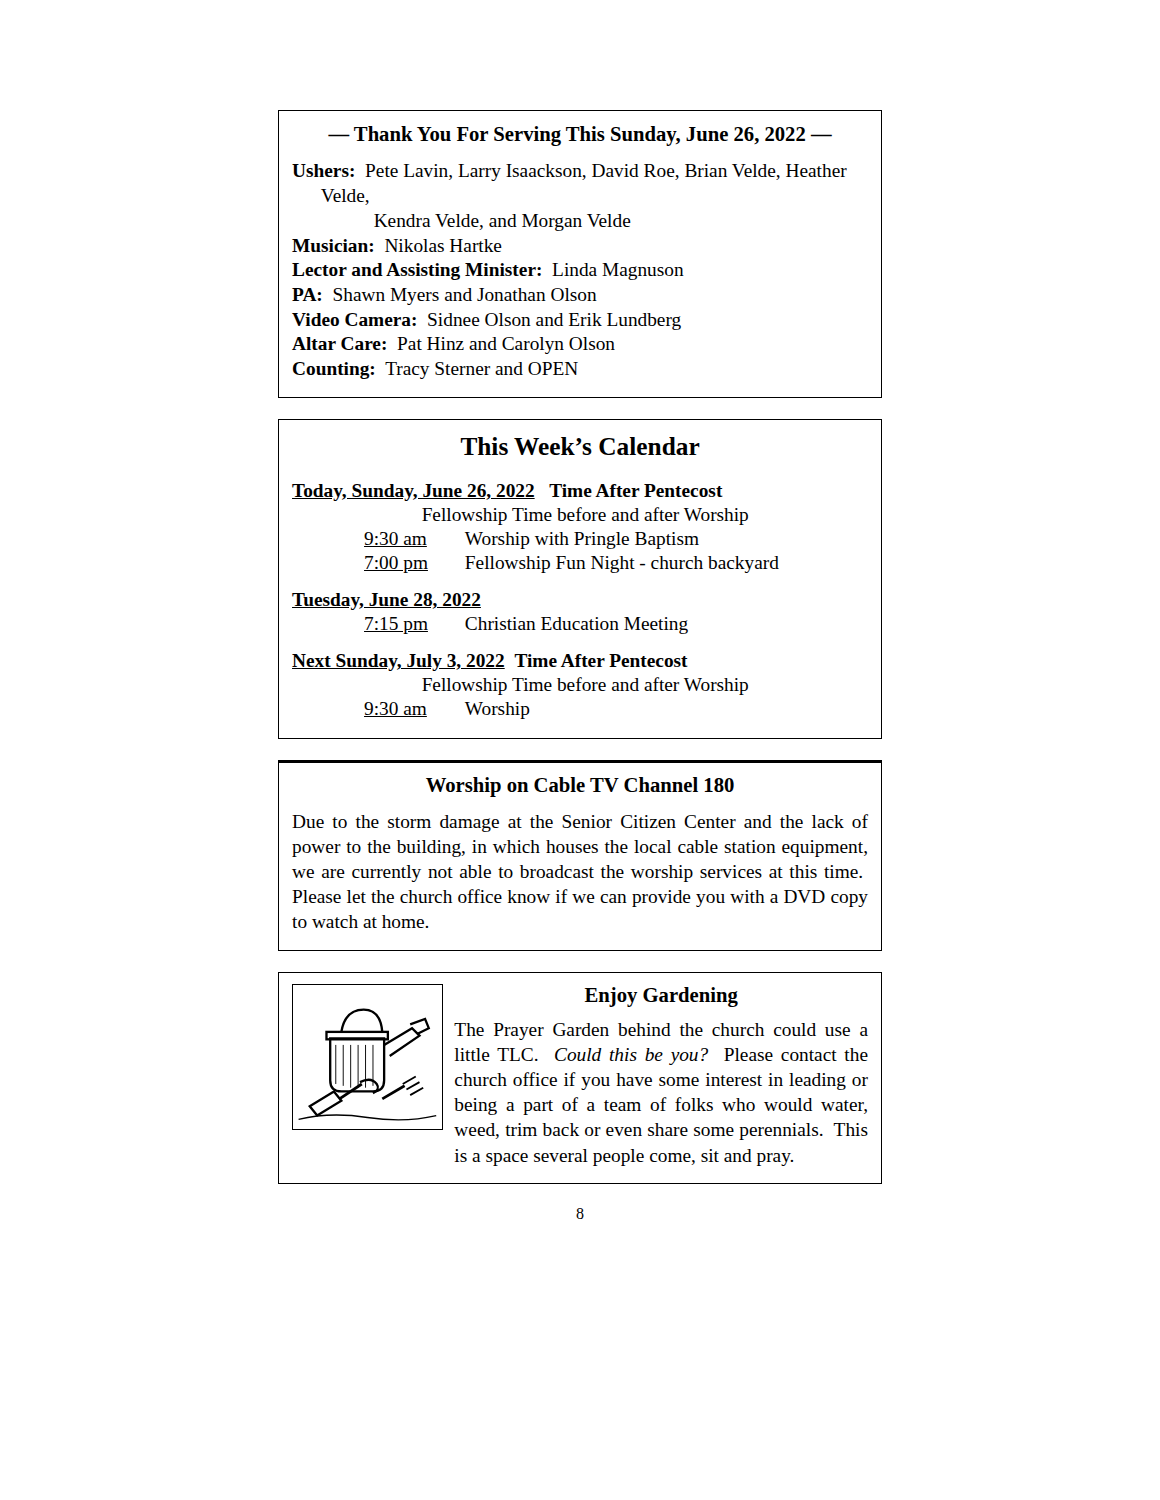— Thank You For Serving This Sunday, June 26, 2022 —
Ushers: Pete Lavin, Larry Isaackson, David Roe, Brian Velde, Heather Velde, Kendra Velde, and Morgan Velde
Musician: Nikolas Hartke
Lector and Assisting Minister: Linda Magnuson
PA: Shawn Myers and Jonathan Olson
Video Camera: Sidnee Olson and Erik Lundberg
Altar Care: Pat Hinz and Carolyn Olson
Counting: Tracy Sterner and OPEN
This Week’s Calendar
Today, Sunday, June 26, 2022 Time After Pentecost
Fellowship Time before and after Worship
9:30 am Worship with Pringle Baptism
7:00 pm Fellowship Fun Night - church backyard
Tuesday, June 28, 2022
7:15 pm Christian Education Meeting
Next Sunday, July 3, 2022 Time After Pentecost
Fellowship Time before and after Worship
9:30 am Worship
Worship on Cable TV Channel 180
Due to the storm damage at the Senior Citizen Center and the lack of power to the building, in which houses the local cable station equipment, we are currently not able to broadcast the worship services at this time. Please let the church office know if we can provide you with a DVD copy to watch at home.
Enjoy Gardening
The Prayer Garden behind the church could use a little TLC. Could this be you? Please contact the church office if you have some interest in leading or being a part of a team of folks who would water, weed, trim back or even share some perennials. This is a space several people come, sit and pray.
8